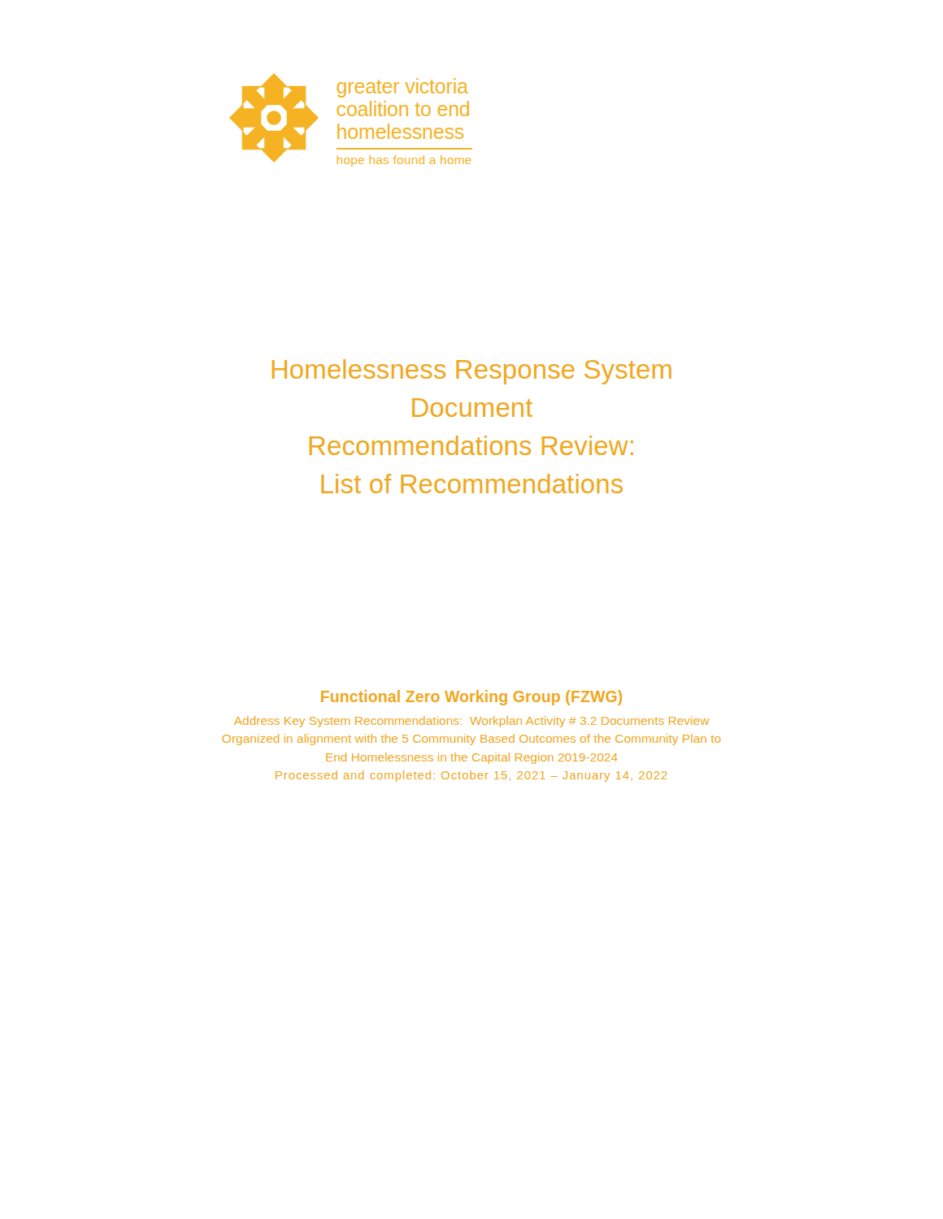greater victoria
coalition to end
homelessness
hope has found a home
Homelessness Response System Document
Recommendations Review:
List of Recommendations
Functional Zero Working Group (FZWG)
Address Key System Recommendations: Workplan Activity # 3.2 Documents Review
Organized in alignment with the 5 Community Based Outcomes of the Community Plan to
End Homelessness in the Capital Region 2019-2024
Processed and completed: October 15, 2021 – January 14, 2022